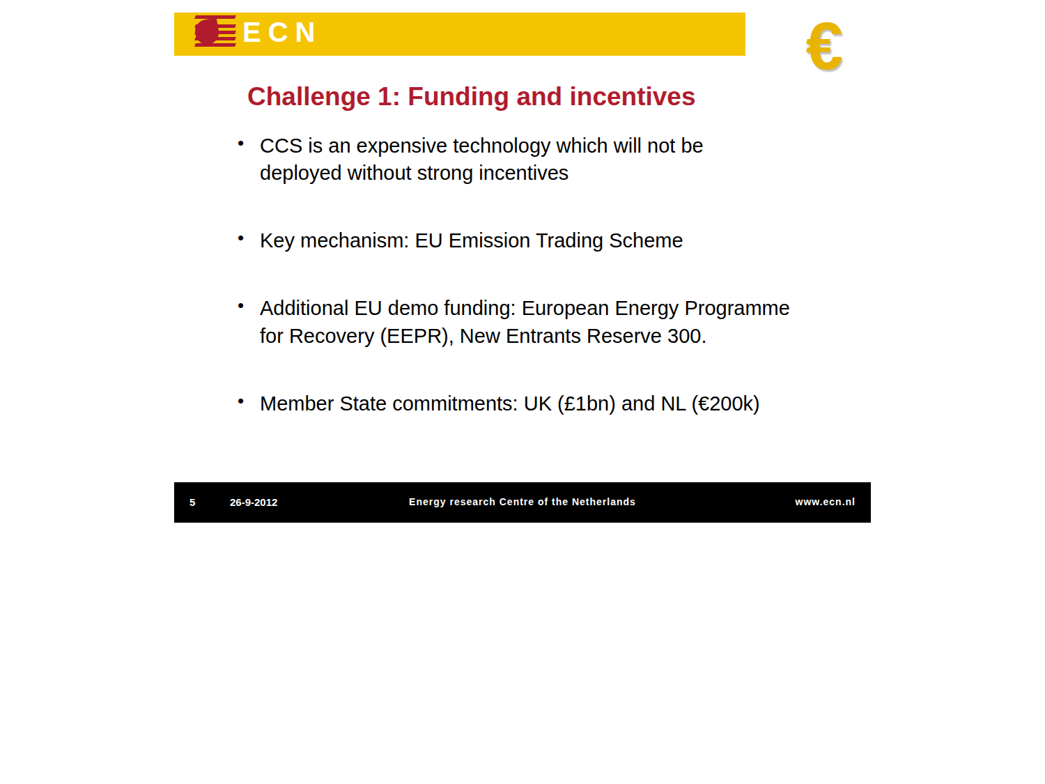ECN
€
Challenge 1: Funding and incentives
CCS is an expensive technology which will not be deployed without strong incentives
Key mechanism: EU Emission Trading Scheme
Additional EU demo funding: European Energy Programme for Recovery (EEPR), New Entrants Reserve 300.
Member State commitments: UK (£1bn) and NL (€200k)
5 26-9-2012 Energy research Centre of the Netherlands www.ecn.nl